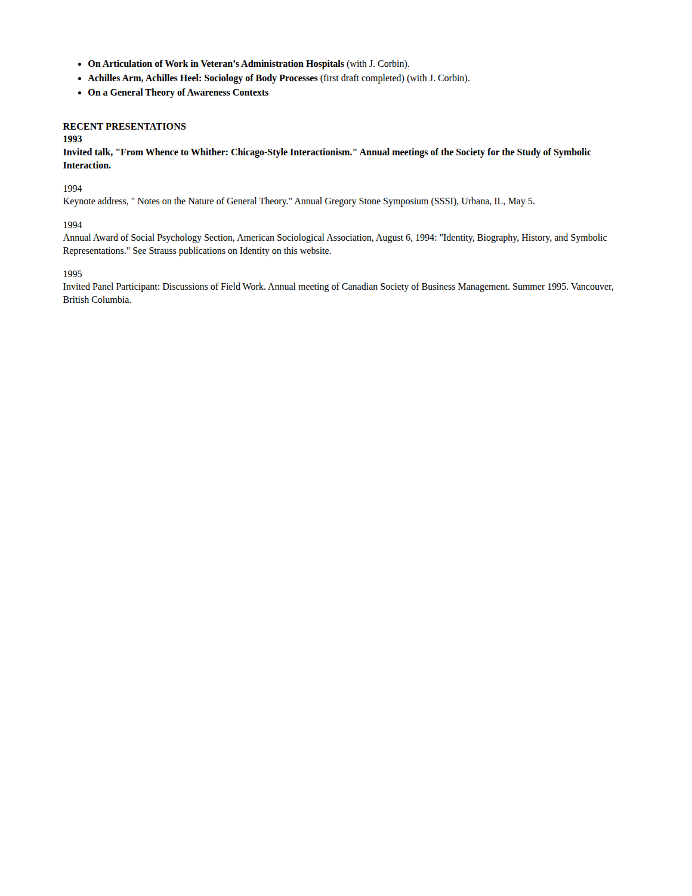On Articulation of Work in Veteran’s Administration Hospitals (with J. Corbin).
Achilles Arm, Achilles Heel: Sociology of Body Processes (first draft completed) (with J. Corbin).
On a General Theory of Awareness Contexts
RECENT PRESENTATIONS
1993
Invited talk, "From Whence to Whither: Chicago-Style Interactionism." Annual meetings of the Society for the Study of Symbolic Interaction.
1994
Keynote address, " Notes on the Nature of General Theory." Annual Gregory Stone Symposium (SSSI), Urbana, IL, May 5.
1994
Annual Award of Social Psychology Section, American Sociological Association, August 6, 1994: "Identity, Biography, History, and Symbolic Representations." See Strauss publications on Identity on this website.
1995
Invited Panel Participant: Discussions of Field Work. Annual meeting of Canadian Society of Business Management. Summer 1995. Vancouver, British Columbia.